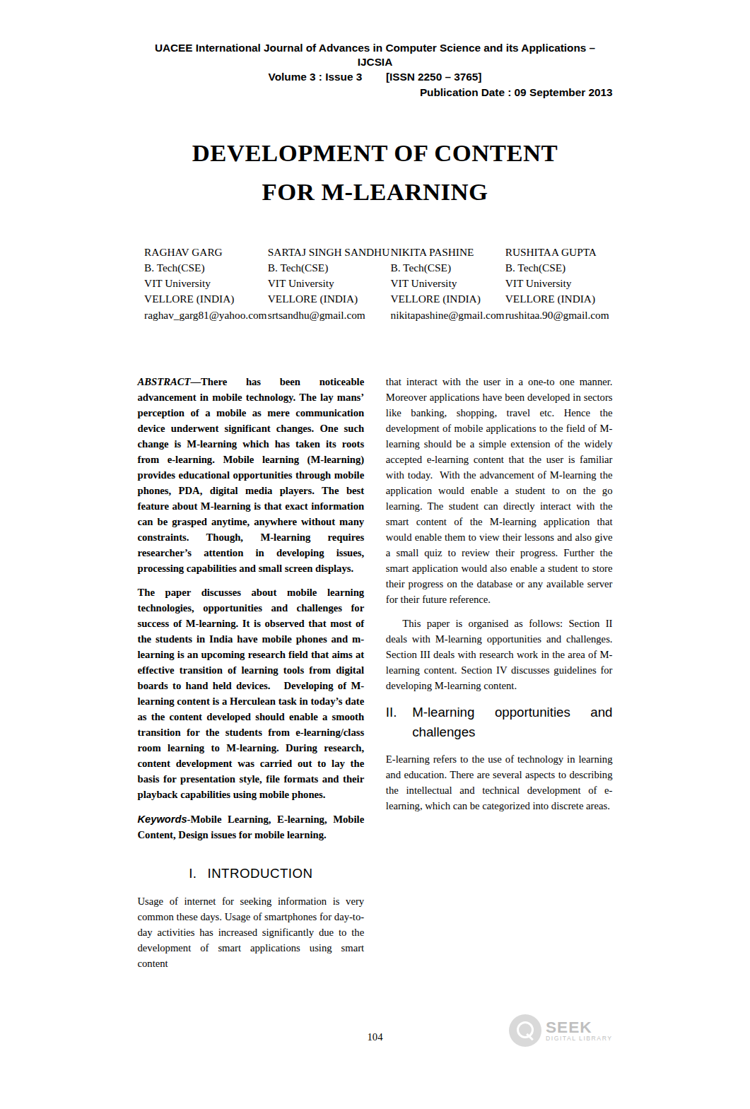UACEE International Journal of Advances in Computer Science and its Applications – IJCSIA
Volume 3 : Issue 3[ISSN 2250 – 3765]
Publication Date : 09 September 2013
DEVELOPMENT OF CONTENTFOR M-LEARNING
RAGHAV GARG
B. Tech(CSE)
VIT University
VELLORE (INDIA)
raghav_garg81@yahoo.com
SARTAJ SINGH SANDHU
B. Tech(CSE)
VIT University
VELLORE (INDIA)
srtsandhu@gmail.com
NIKITA PASHINE
B. Tech(CSE)
VIT University
VELLORE (INDIA)
nikitapashine@gmail.com
RUSHITAA GUPTA
B. Tech(CSE)
VIT University
VELLORE (INDIA)
rushitaa.90@gmail.com
ABSTRACT—There has been noticeable advancement in mobile technology. The lay mans’ perception of a mobile as mere communication device underwent significant changes. One such change is M-learning which has taken its roots from e-learning. Mobile learning (M-learning) provides educational opportunities through mobile phones, PDA, digital media players. The best feature about M-learning is that exact information can be grasped anytime, anywhere without many constraints. Though, M-learning requires researcher’s attention in developing issues, processing capabilities and small screen displays.
The paper discusses about mobile learning technologies, opportunities and challenges for success of M-learning. It is observed that most of the students in India have mobile phones and m-learning is an upcoming research field that aims at effective transition of learning tools from digital boards to hand held devices. Developing of M-learning content is a Herculean task in today’s date as the content developed should enable a smooth transition for the students from e-learning/class room learning to M-learning. During research, content development was carried out to lay the basis for presentation style, file formats and their playback capabilities using mobile phones.
Keywords-Mobile Learning, E-learning, Mobile Content, Design issues for mobile learning.
I. INTRODUCTION
Usage of internet for seeking information is very common these days. Usage of smartphones for day-to-day activities has increased significantly due to the development of smart applications using smart content
that interact with the user in a one-to one manner. Moreover applications have been developed in sectors like banking, shopping, travel etc. Hence the development of mobile applications to the field of M-learning should be a simple extension of the widely accepted e-learning content that the user is familiar with today. With the advancement of M-learning the application would enable a student to on the go learning. The student can directly interact with the smart content of the M-learning application that would enable them to view their lessons and also give a small quiz to review their progress. Further the smart application would also enable a student to store their progress on the database or any available server for their future reference.
This paper is organised as follows: Section II deals with M-learning opportunities and challenges. Section III deals with research work in the area of M-learning content. Section IV discusses guidelines for developing M-learning content.
II. M-learning opportunities and challenges
E-learning refers to the use of technology in learning and education. There are several aspects to describing the intellectual and technical development of e-learning, which can be categorized into discrete areas.
104
SEEK
DIGITAL LIBRARY